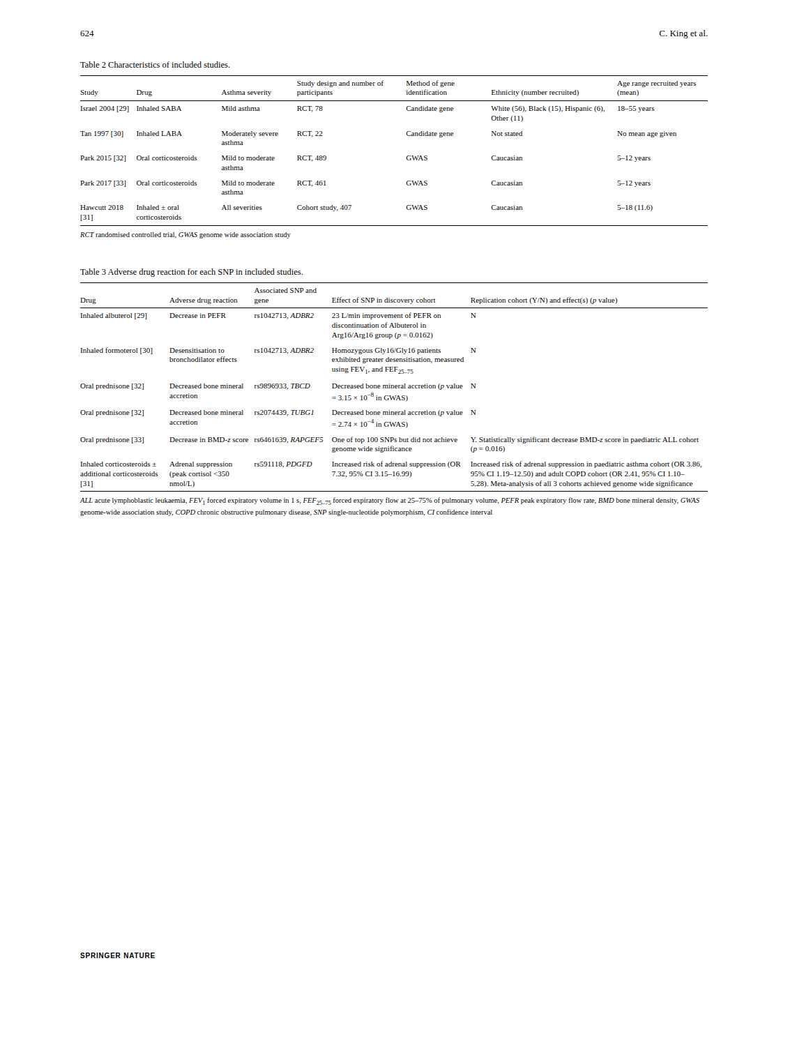624 C. King et al.
Table 2 Characteristics of included studies.
| Study | Drug | Asthma severity | Study design and number of participants | Method of gene identification | Ethnicity (number recruited) | Age range recruited years (mean) |
| --- | --- | --- | --- | --- | --- | --- |
| Israel 2004 [29] | Inhaled SABA | Mild asthma | RCT, 78 | Candidate gene | White (56), Black (15), Hispanic (6), Other (11) | 18–55 years |
| Tan 1997 [30] | Inhaled LABA | Moderately severe asthma | RCT, 22 | Candidate gene | Not stated | No mean age given |
| Park 2015 [32] | Oral corticosteroids | Mild to moderate asthma | RCT, 489 | GWAS | Caucasian | 5–12 years |
| Park 2017 [33] | Oral corticosteroids | Mild to moderate asthma | RCT, 461 | GWAS | Caucasian | 5–12 years |
| Hawcutt 2018 [31] | Inhaled ± oral corticosteroids | All severities | Cohort study, 407 | GWAS | Caucasian | 5–18 (11.6) |
RCT randomised controlled trial, GWAS genome wide association study
Table 3 Adverse drug reaction for each SNP in included studies.
| Drug | Adverse drug reaction | Associated SNP and gene | Effect of SNP in discovery cohort | Replication cohort (Y/N) and effect(s) ( p value) |
| --- | --- | --- | --- | --- |
| Inhaled albuterol [29] | Decrease in PEFR | rs1042713, ADBR2 | 23 L/min improvement of PEFR on discontinuation of Albuterol in Arg16/Arg16 group ( p = 0.0162) | N |
| Inhaled formoterol [30] | Desensitisation to bronchodilator effects | rs1042713, ADBR2 | Homozygous Gly16/Gly16 patients exhibited greater desensitisation, measured using FEV 1 , and FEF 25–75 | N |
| Oral prednisone [32] | Decreased bone mineral accretion | rs9896933, TBCD | Decreased bone mineral accretion ( p value = 3.15 × 10 −8 in GWAS) | N |
| Oral prednisone [32] | Decreased bone mineral accretion | rs2074439, TUBG1 | Decreased bone mineral accretion ( p value = 2.74 × 10 −4 in GWAS) | N |
| Oral prednisone [33] | Decrease in BMD- z score | rs6461639, RAPGEF5 | One of top 100 SNPs but did not achieve genome wide significance | Y. Statistically significant decrease BMD- z score in paediatric ALL cohort ( p = 0.016) |
| Inhaled corticosteroids ± additional corticosteroids [31] | Adrenal suppression (peak cortisol <350 nmol/L) | rs591118, PDGFD | Increased risk of adrenal suppression (OR 7.32, 95% CI 3.15–16.99) | Increased risk of adrenal suppression in paediatric asthma cohort (OR 3.86, 95% CI 1.19–12.50) and adult COPD cohort (OR 2.41, 95% CI 1.10–5.28). Meta-analysis of all 3 cohorts achieved genome wide significance |
ALL acute lymphoblastic leukaemia, FEV 1 forced expiratory volume in 1 s, FEF 25–75 forced expiratory flow at 25–75% of pulmonary volume, PEFR peak expiratory flow rate, BMD bone mineral density, GWAS genome-wide association study, COPD chronic obstructive pulmonary disease, SNP single-nucleotide polymorphism, CI confidence interval
Springer Nature